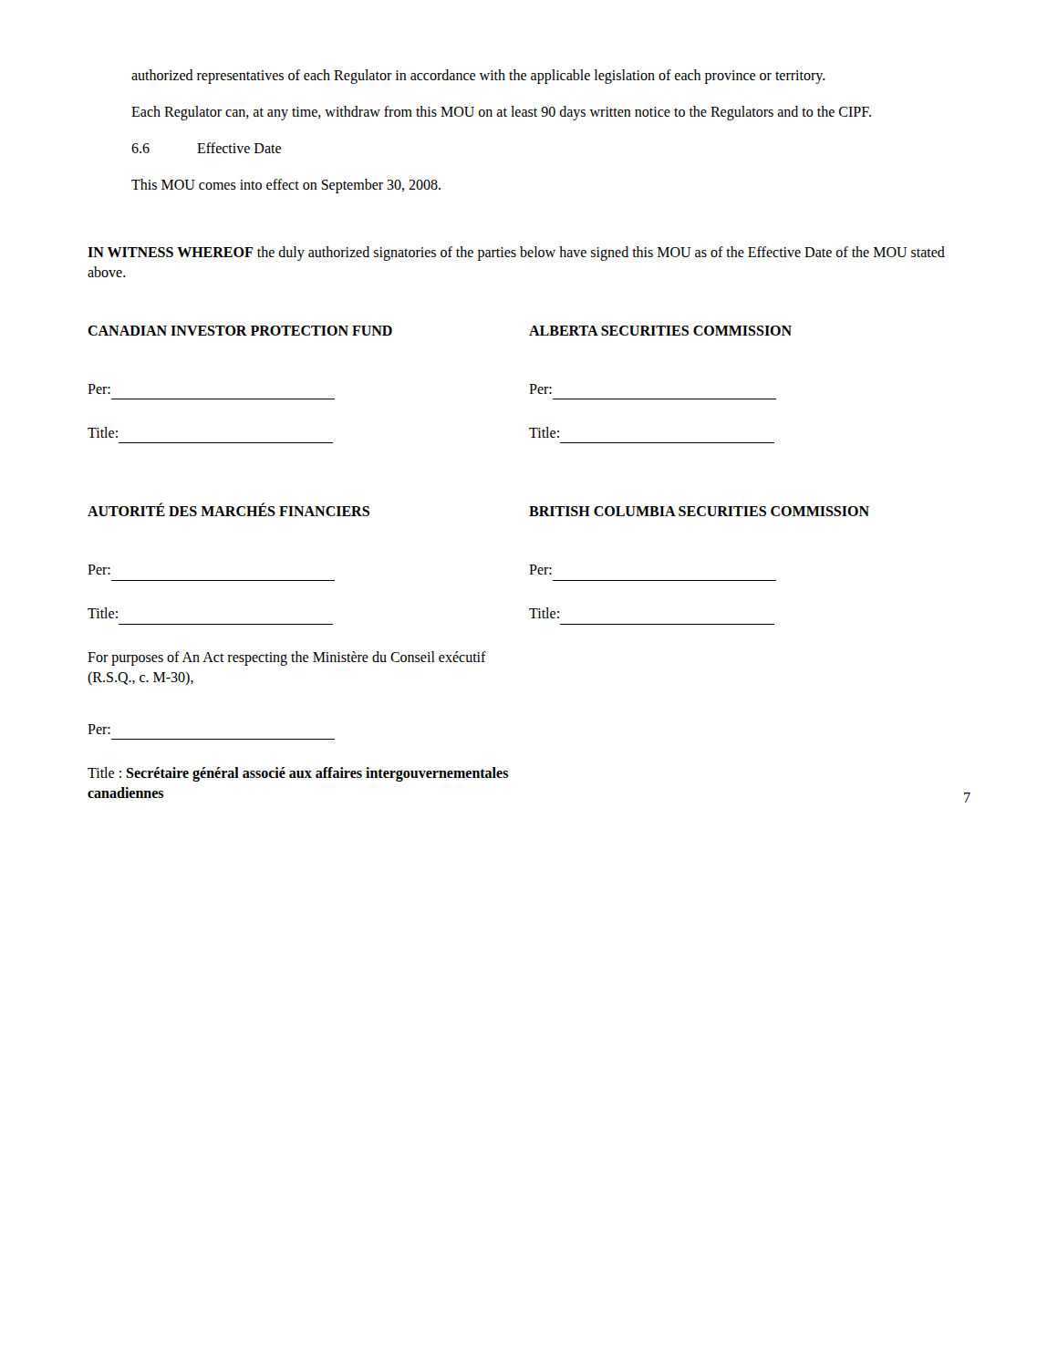authorized representatives of each Regulator in accordance with the applicable legislation of each province or territory.
Each Regulator can, at any time, withdraw from this MOU on at least 90 days written notice to the Regulators and to the CIPF.
6.6 Effective Date
This MOU comes into effect on September 30, 2008.
IN WITNESS WHEREOF the duly authorized signatories of the parties below have signed this MOU as of the Effective Date of the MOU stated above.
| CANADIAN INVESTOR PROTECTION FUND Per: Title: | ALBERTA SECURITIES COMMISSION Per: Title: |
| AUTORITÉ DES MARCHÉS FINANCIERS Per: Title: For purposes of An Act respecting the Ministère du Conseil exécutif (R.S.Q., c. M-30), Per: Title : Secrétaire général associé aux affaires intergouvernementales canadiennes | BRITISH COLUMBIA SECURITIES COMMISSION Per: Title: |
7